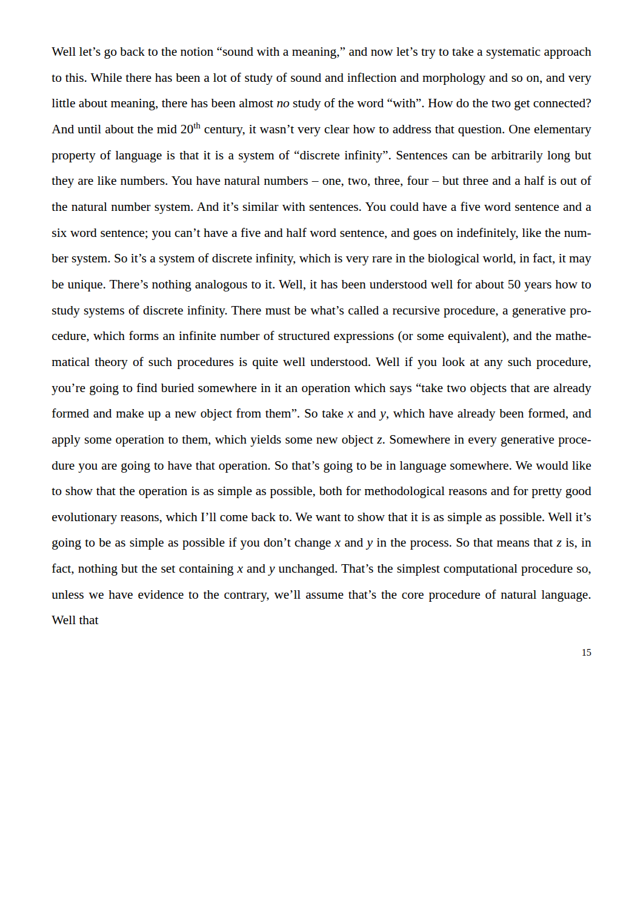Well let’s go back to the notion “sound with a meaning,” and now let’s try to take a systematic approach to this. While there has been a lot of study of sound and inflection and morphology and so on, and very little about meaning, there has been almost no study of the word “with”. How do the two get connected? And until about the mid 20th century, it wasn’t very clear how to address that question. One elementary property of language is that it is a system of “discrete infinity”. Sentences can be arbitrarily long but they are like numbers. You have natural numbers – one, two, three, four – but three and a half is out of the natural number system. And it’s similar with sentences. You could have a five word sentence and a six word sentence; you can’t have a five and half word sentence, and goes on indefinitely, like the number system. So it’s a system of discrete infinity, which is very rare in the biological world, in fact, it may be unique. There’s nothing analogous to it. Well, it has been understood well for about 50 years how to study systems of discrete infinity. There must be what’s called a recursive procedure, a generative procedure, which forms an infinite number of structured expressions (or some equivalent), and the mathematical theory of such procedures is quite well understood. Well if you look at any such procedure, you’re going to find buried somewhere in it an operation which says “take two objects that are already formed and make up a new object from them”. So take x and y, which have already been formed, and apply some operation to them, which yields some new object z. Somewhere in every generative procedure you are going to have that operation. So that’s going to be in language somewhere. We would like to show that the operation is as simple as possible, both for methodological reasons and for pretty good evolutionary reasons, which I’ll come back to. We want to show that it is as simple as possible. Well it’s going to be as simple as possible if you don’t change x and y in the process. So that means that z is, in fact, nothing but the set containing x and y unchanged. That’s the simplest computational procedure so, unless we have evidence to the contrary, we’ll assume that’s the core procedure of natural language. Well that
15